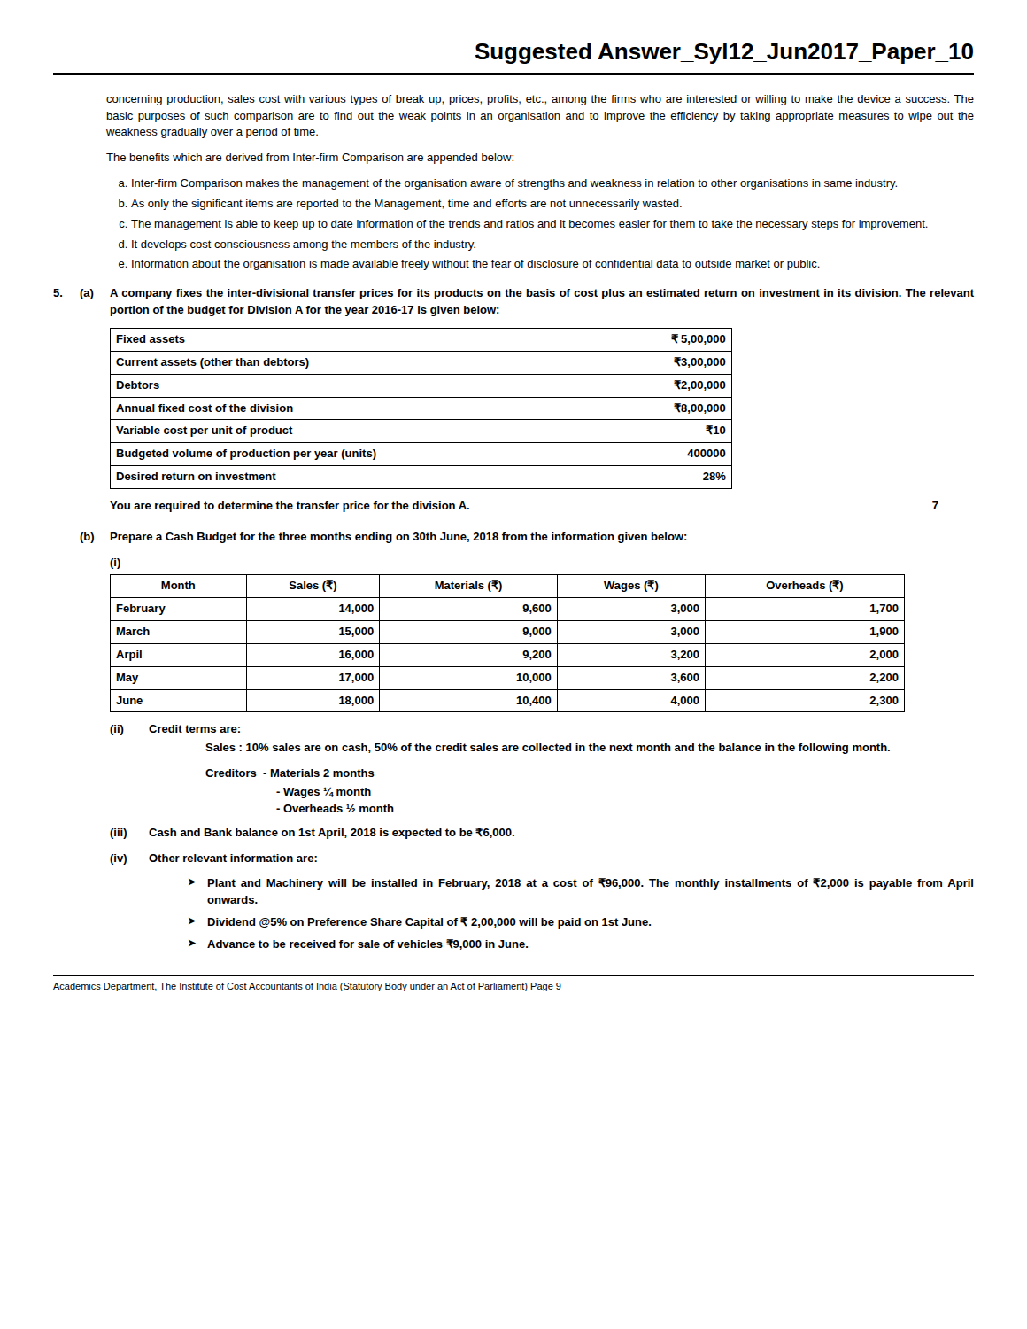Suggested Answer_Syl12_Jun2017_Paper_10
concerning production, sales cost with various types of break up, prices, profits, etc., among the firms who are interested or willing to make the device a success. The basic purposes of such comparison are to find out the weak points in an organisation and to improve the efficiency by taking appropriate measures to wipe out the weakness gradually over a period of time.
The benefits which are derived from Inter-firm Comparison are appended below:
Inter-firm Comparison makes the management of the organisation aware of strengths and weakness in relation to other organisations in same industry.
As only the significant items are reported to the Management, time and efforts are not unnecessarily wasted.
The management is able to keep up to date information of the trends and ratios and it becomes easier for them to take the necessary steps for improvement.
It develops cost consciousness among the members of the industry.
Information about the organisation is made available freely without the fear of disclosure of confidential data to outside market or public.
5.
(a)
A company fixes the inter-divisional transfer prices for its products on the basis of cost plus an estimated return on investment in its division. The relevant portion of the budget for Division A for the year 2016-17 is given below:
| Fixed assets | ₹ 5,00,000 |
| Current assets (other than debtors) | ₹3,00,000 |
| Debtors | ₹2,00,000 |
| Annual fixed cost of the division | ₹8,00,000 |
| Variable cost per unit of product | ₹10 |
| Budgeted volume of production per year (units) | 400000 |
| Desired return on investment | 28% |
You are required to determine the transfer price for the division A. 7
(b)
Prepare a Cash Budget for the three months ending on 30th June, 2018 from the information given below:
(i)
| Month | Sales (₹) | Materials (₹) | Wages (₹) | Overheads (₹) |
| --- | --- | --- | --- | --- |
| February | 14,000 | 9,600 | 3,000 | 1,700 |
| March | 15,000 | 9,000 | 3,000 | 1,900 |
| Arpil | 16,000 | 9,200 | 3,200 | 2,000 |
| May | 17,000 | 10,000 | 3,600 | 2,200 |
| June | 18,000 | 10,400 | 4,000 | 2,300 |
(ii)
Credit terms are:
Sales : 10% sales are on cash, 50% of the credit sales are collected in the next month and the balance in the following month.
Creditors - Materials 2 months
Wages ¼ month
Overheads ½ month
(iii)
Cash and Bank balance on 1st April, 2018 is expected to be ₹6,000.
(iv)
Other relevant information are:
Plant and Machinery will be installed in February, 2018 at a cost of ₹96,000. The monthly installments of ₹2,000 is payable from April onwards.
Dividend @5% on Preference Share Capital of ₹ 2,00,000 will be paid on 1st June.
Advance to be received for sale of vehicles ₹9,000 in June.
Academics Department, The Institute of Cost Accountants of India (Statutory Body under an Act of Parliament) Page 9